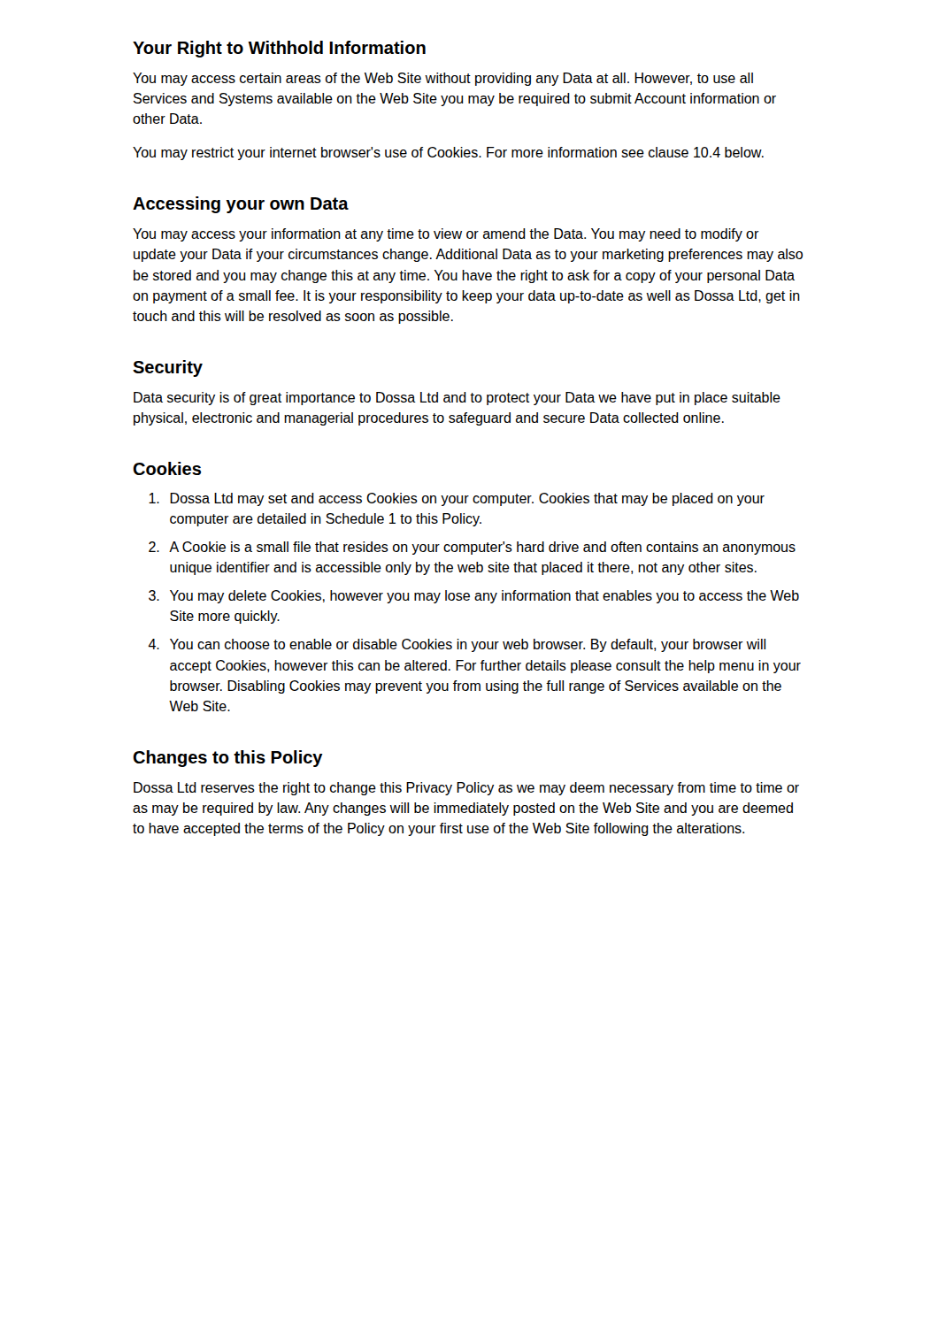Your Right to Withhold Information
You may access certain areas of the Web Site without providing any Data at all. However, to use all Services and Systems available on the Web Site you may be required to submit Account information or other Data.
You may restrict your internet browser's use of Cookies. For more information see clause 10.4 below.
Accessing your own Data
You may access your information at any time to view or amend the Data. You may need to modify or update your Data if your circumstances change. Additional Data as to your marketing preferences may also be stored and you may change this at any time. You have the right to ask for a copy of your personal Data on payment of a small fee. It is your responsibility to keep your data up-to-date as well as Dossa Ltd, get in touch and this will be resolved as soon as possible.
Security
Data security is of great importance to Dossa Ltd and to protect your Data we have put in place suitable physical, electronic and managerial procedures to safeguard and secure Data collected online.
Cookies
Dossa Ltd may set and access Cookies on your computer. Cookies that may be placed on your computer are detailed in Schedule 1 to this Policy.
A Cookie is a small file that resides on your computer's hard drive and often contains an anonymous unique identifier and is accessible only by the web site that placed it there, not any other sites.
You may delete Cookies, however you may lose any information that enables you to access the Web Site more quickly.
You can choose to enable or disable Cookies in your web browser. By default, your browser will accept Cookies, however this can be altered. For further details please consult the help menu in your browser. Disabling Cookies may prevent you from using the full range of Services available on the Web Site.
Changes to this Policy
Dossa Ltd reserves the right to change this Privacy Policy as we may deem necessary from time to time or as may be required by law. Any changes will be immediately posted on the Web Site and you are deemed to have accepted the terms of the Policy on your first use of the Web Site following the alterations.